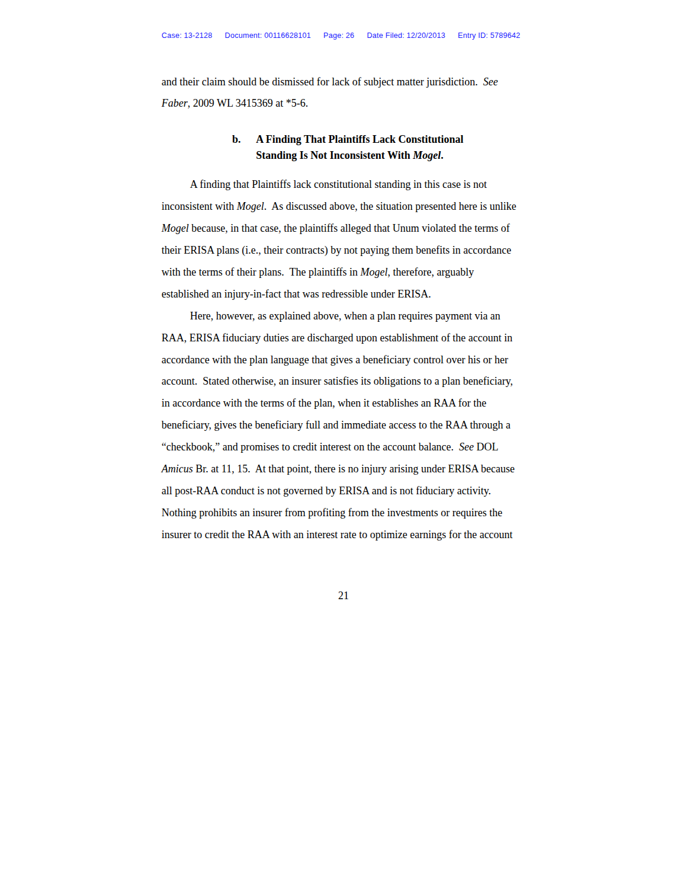Case: 13-2128 Document: 00116628101 Page: 26 Date Filed: 12/20/2013 Entry ID: 5789642
and their claim should be dismissed for lack of subject matter jurisdiction. See
Faber, 2009 WL 3415369 at *5-6.
b. A Finding That Plaintiffs Lack Constitutional
Standing Is Not Inconsistent With Mogel.
A finding that Plaintiffs lack constitutional standing in this case is not
inconsistent with Mogel. As discussed above, the situation presented here is unlike
Mogel because, in that case, the plaintiffs alleged that Unum violated the terms of
their ERISA plans (i.e., their contracts) by not paying them benefits in accordance
with the terms of their plans. The plaintiffs in Mogel, therefore, arguably
established an injury-in-fact that was redressible under ERISA.
Here, however, as explained above, when a plan requires payment via an
RAA, ERISA fiduciary duties are discharged upon establishment of the account in
accordance with the plan language that gives a beneficiary control over his or her
account. Stated otherwise, an insurer satisfies its obligations to a plan beneficiary,
in accordance with the terms of the plan, when it establishes an RAA for the
beneficiary, gives the beneficiary full and immediate access to the RAA through a
“checkbook,” and promises to credit interest on the account balance. See DOL
Amicus Br. at 11, 15. At that point, there is no injury arising under ERISA because
all post-RAA conduct is not governed by ERISA and is not fiduciary activity.
Nothing prohibits an insurer from profiting from the investments or requires the
insurer to credit the RAA with an interest rate to optimize earnings for the account
21